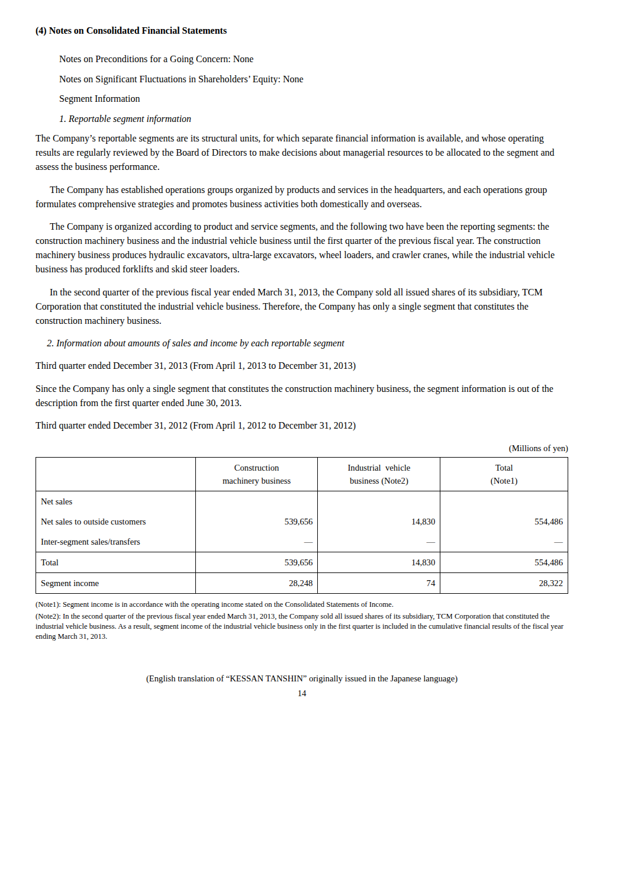(4) Notes on Consolidated Financial Statements
Notes on Preconditions for a Going Concern: None
Notes on Significant Fluctuations in Shareholders’ Equity: None
Segment Information
1. Reportable segment information
The Company’s reportable segments are its structural units, for which separate financial information is available, and whose operating results are regularly reviewed by the Board of Directors to make decisions about managerial resources to be allocated to the segment and assess the business performance.
The Company has established operations groups organized by products and services in the headquarters, and each operations group formulates comprehensive strategies and promotes business activities both domestically and overseas.
The Company is organized according to product and service segments, and the following two have been the reporting segments: the construction machinery business and the industrial vehicle business until the first quarter of the previous fiscal year. The construction machinery business produces hydraulic excavators, ultra-large excavators, wheel loaders, and crawler cranes, while the industrial vehicle business has produced forklifts and skid steer loaders.
In the second quarter of the previous fiscal year ended March 31, 2013, the Company sold all issued shares of its subsidiary, TCM Corporation that constituted the industrial vehicle business. Therefore, the Company has only a single segment that constitutes the construction machinery business.
2. Information about amounts of sales and income by each reportable segment
Third quarter ended December 31, 2013 (From April 1, 2013 to December 31, 2013)
Since the Company has only a single segment that constitutes the construction machinery business, the segment information is out of the description from the first quarter ended June 30, 2013.
Third quarter ended December 31, 2012 (From April 1, 2012 to December 31, 2012)
(Millions of yen)
| | Construction machinery business | Industrial vehicle business (Note2) | Total (Note1) |
| --- | --- | --- | --- |
| Net sales | | | |
| Net sales to outside customers | 539,656 | 14,830 | 554,486 |
| Inter-segment sales/transfers | — | — | — |
| Total | 539,656 | 14,830 | 554,486 |
| Segment income | 28,248 | 74 | 28,322 |
(Note1): Segment income is in accordance with the operating income stated on the Consolidated Statements of Income.
(Note2): In the second quarter of the previous fiscal year ended March 31, 2013, the Company sold all issued shares of its subsidiary, TCM Corporation that constituted the industrial vehicle business. As a result, segment income of the industrial vehicle business only in the first quarter is included in the cumulative financial results of the fiscal year ending March 31, 2013.
(English translation of “KESSAN TANSHIN” originally issued in the Japanese language)
14